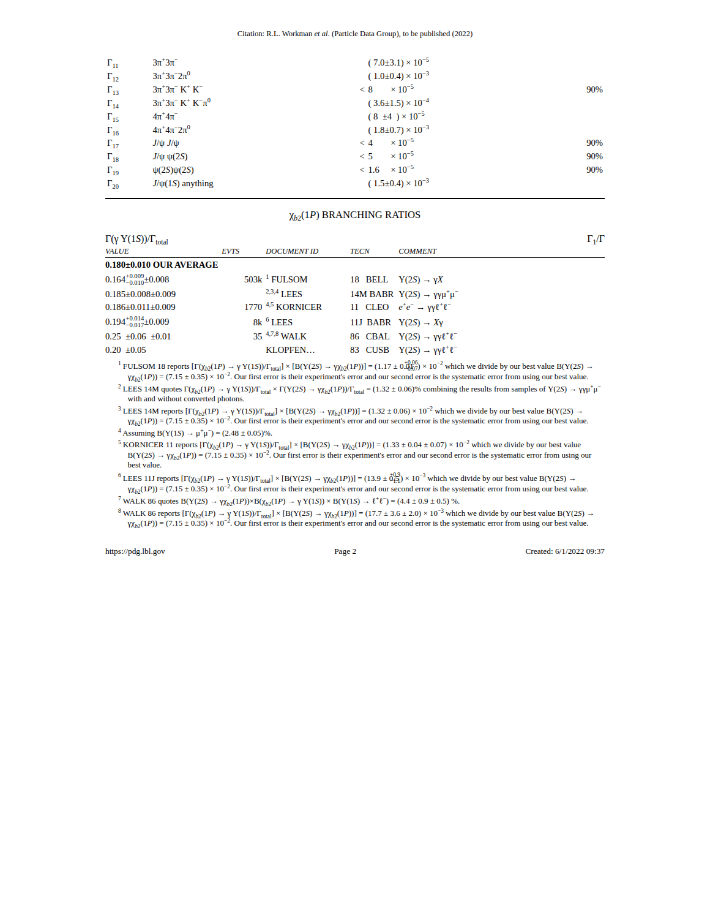Citation: R.L. Workman et al. (Particle Data Group), to be published (2022)
| Γ 11 | 3π + 3π − | | ( 7.0±3.1) × 10 −5 | |
| Γ 12 | 3π + 3π − 2π 0 | | ( 1.0±0.4) × 10 −3 | |
| Γ 13 | 3π + 3π − K + K − | < | 8 × 10 −5 | 90% |
| Γ 14 | 3π + 3π − K + K − π 0 | | ( 3.6±1.5) × 10 −4 | |
| Γ 15 | 4π + 4π − | | ( 8 ±4 ) × 10 −5 | |
| Γ 16 | 4π + 4π − 2π 0 | | ( 1.8±0.7) × 10 −3 | |
| Γ 17 | J /ψ J /ψ | < | 4 × 10 −5 | 90% |
| Γ 18 | J /ψ ψ(2 S ) | < | 5 × 10 −5 | 90% |
| Γ 19 | ψ(2 S )ψ(2 S ) | < | 1.6 × 10 −5 | 90% |
| Γ 20 | J /ψ(1 S ) anything | | ( 1.5±0.4) × 10 −3 | |
χb2(1P) BRANCHING RATIOS
Γ(γ Υ(1S))/Γtotal Γ1/Γ
| VALUE | EVTS | DOCUMENT ID | TECN | COMMENT |
| --- | --- | --- | --- | --- |
| 0.180±0.010 OUR AVERAGE | | | | |
| 0.164 +0.009 −0.010 ±0.008 | 503k | 1 FULSOM | 18 BELL | Υ(2 S ) → γ X |
| 0.185±0.008±0.009 | | 2,3,4 LEES | 14M BABR | Υ(2 S ) → γγμ + μ − |
| 0.186±0.011±0.009 | 1770 | 4,5 KORNICER | 11 CLEO | e + e − → γγℓ + ℓ − |
| 0.194 +0.014 −0.017 ±0.009 | 8k | 6 LEES | 11J BABR | Υ(2 S ) → X γ |
| 0.25 ±0.06 ±0.01 | 35 | 4,7,8 WALK | 86 CBAL | Υ(2 S ) → γγℓ + ℓ − |
| 0.20 ±0.05 | | KLOPFEN… | 83 CUSB | Υ(2 S ) → γγℓ + ℓ − |
1 FULSOM 18 reports [Γ(χb2(1P) → γ Υ(1S))/Γtotal] × [B(Υ(2S) → γχb2(1P))] = (1.17 ± 0.01+0.06−0.07) × 10−2 which we divide by our best value B(Υ(2S) → γχb2(1P)) = (7.15 ± 0.35) × 10−2. Our first error is their experiment's error and our second error is the systematic error from using our best value.
2 LEES 14M quotes Γ(χb2(1P) → γ Υ(1S))/Γtotal × Γ(Υ(2S) → γχb2(1P))/Γtotal = (1.32 ± 0.06)% combining the results from samples of Υ(2S) → γγμ+μ− with and without converted photons.
3 LEES 14M reports [Γ(χb2(1P) → γ Υ(1S))/Γtotal] × [B(Υ(2S) → γχb2(1P))] = (1.32 ± 0.06) × 10−2 which we divide by our best value B(Υ(2S) → γχb2(1P)) = (7.15 ± 0.35) × 10−2. Our first error is their experiment's error and our second error is the systematic error from using our best value.
4 Assuming B(Υ(1S) → μ+μ−) = (2.48 ± 0.05)%.
5 KORNICER 11 reports [Γ(χb2(1P) → γ Υ(1S))/Γtotal] × [B(Υ(2S) → γχb2(1P))] = (1.33 ± 0.04 ± 0.07) × 10−2 which we divide by our best value B(Υ(2S) → γχb2(1P)) = (7.15 ± 0.35) × 10−2. Our first error is their experiment's error and our second error is the systematic error from using our best value.
6 LEES 11J reports [Γ(χb2(1P) → γ Υ(1S))/Γtotal] × [B(Υ(2S) → γχb2(1P))] = (13.9 ± 0.5+0.9−1.1) × 10−3 which we divide by our best value B(Υ(2S) → γχb2(1P)) = (7.15 ± 0.35) × 10−2. Our first error is their experiment's error and our second error is the systematic error from using our best value.
7 WALK 86 quotes B(Υ(2S) → γχb2(1P))×B(χb2(1P) → γ Υ(1S)) × B(Υ(1S) → ℓ+ℓ−) = (4.4 ± 0.9 ± 0.5) %.
8 WALK 86 reports [Γ(χb2(1P) → γ Υ(1S))/Γtotal] × [B(Υ(2S) → γχb2(1P))] = (17.7 ± 3.6 ± 2.0) × 10−3 which we divide by our best value B(Υ(2S) → γχb2(1P)) = (7.15 ± 0.35) × 10−2. Our first error is their experiment's error and our second error is the systematic error from using our best value.
https://pdg.lbl.gov Page 2 Created: 6/1/2022 09:37